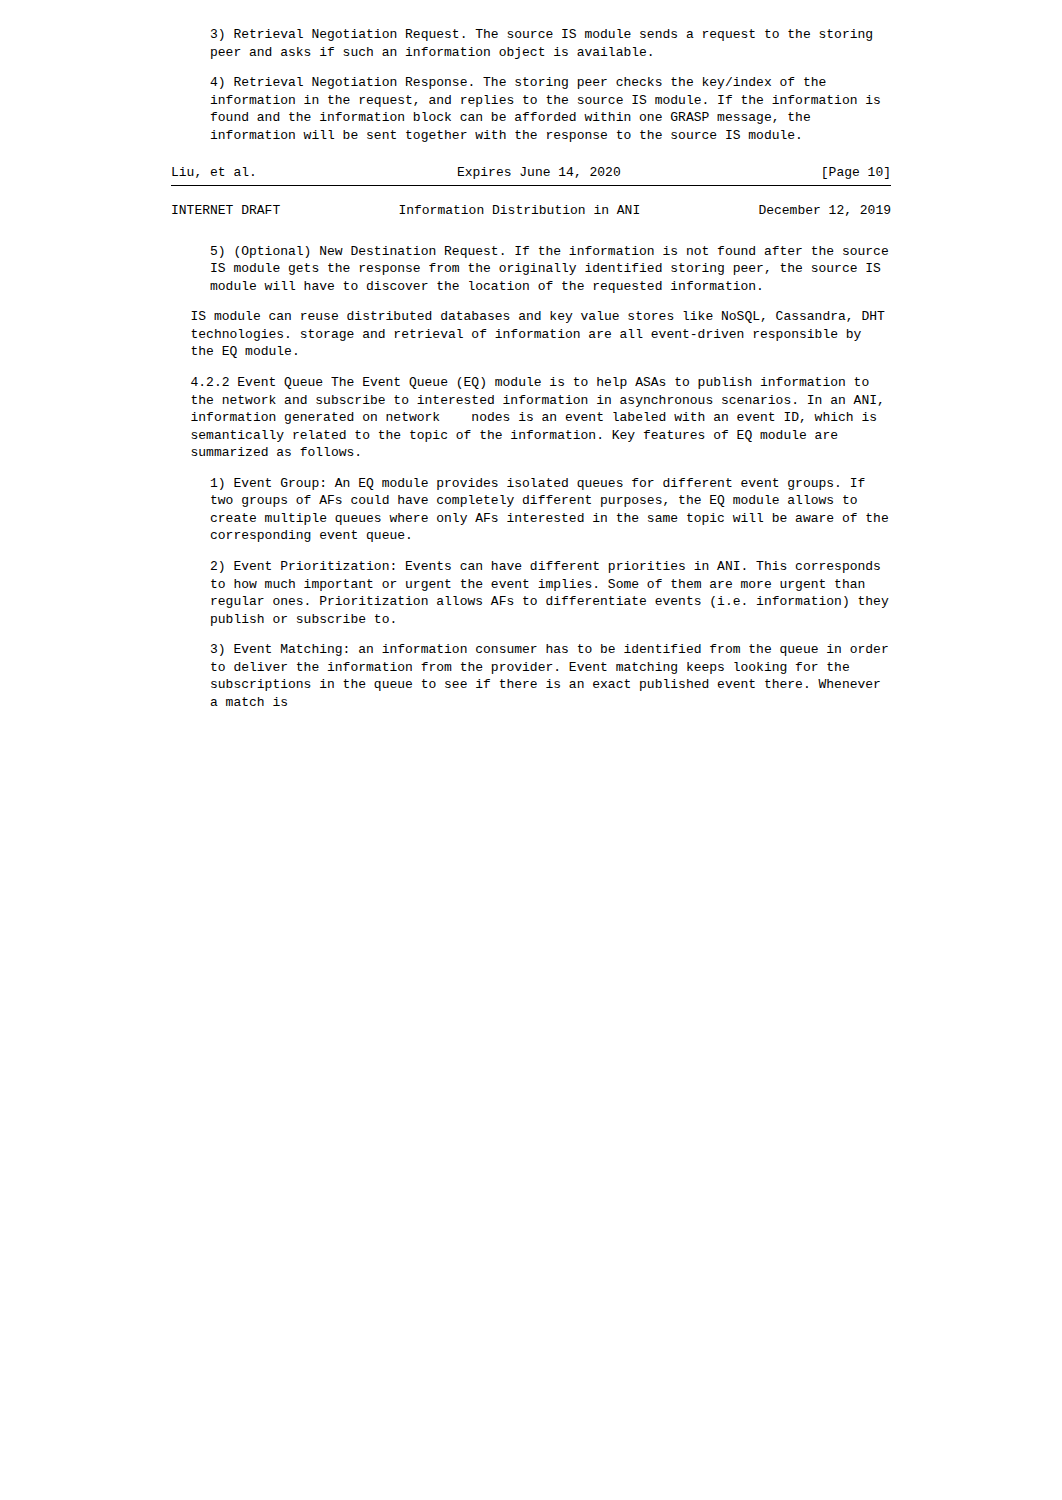3) Retrieval Negotiation Request. The source IS module sends a request to the storing peer and asks if such an information object is available.
4) Retrieval Negotiation Response. The storing peer checks the key/index of the information in the request, and replies to the source IS module. If the information is found and the information block can be afforded within one GRASP message, the information will be sent together with the response to the source IS module.
Liu, et al. Expires June 14, 2020 [Page 10]
INTERNET DRAFT Information Distribution in ANI December 12, 2019
5) (Optional) New Destination Request. If the information is not found after the source IS module gets the response from the originally identified storing peer, the source IS module will have to discover the location of the requested information.
IS module can reuse distributed databases and key value stores like NoSQL, Cassandra, DHT technologies. storage and retrieval of information are all event-driven responsible by the EQ module.
4.2.2 Event Queue The Event Queue (EQ) module is to help ASAs to publish information to the network and subscribe to interested information in asynchronous scenarios. In an ANI, information generated on network nodes is an event labeled with an event ID, which is semantically related to the topic of the information. Key features of EQ module are summarized as follows.
1) Event Group: An EQ module provides isolated queues for different event groups. If two groups of AFs could have completely different purposes, the EQ module allows to create multiple queues where only AFs interested in the same topic will be aware of the corresponding event queue.
2) Event Prioritization: Events can have different priorities in ANI. This corresponds to how much important or urgent the event implies. Some of them are more urgent than regular ones. Prioritization allows AFs to differentiate events (i.e. information) they publish or subscribe to.
3) Event Matching: an information consumer has to be identified from the queue in order to deliver the information from the provider. Event matching keeps looking for the subscriptions in the queue to see if there is an exact published event there. Whenever a match is